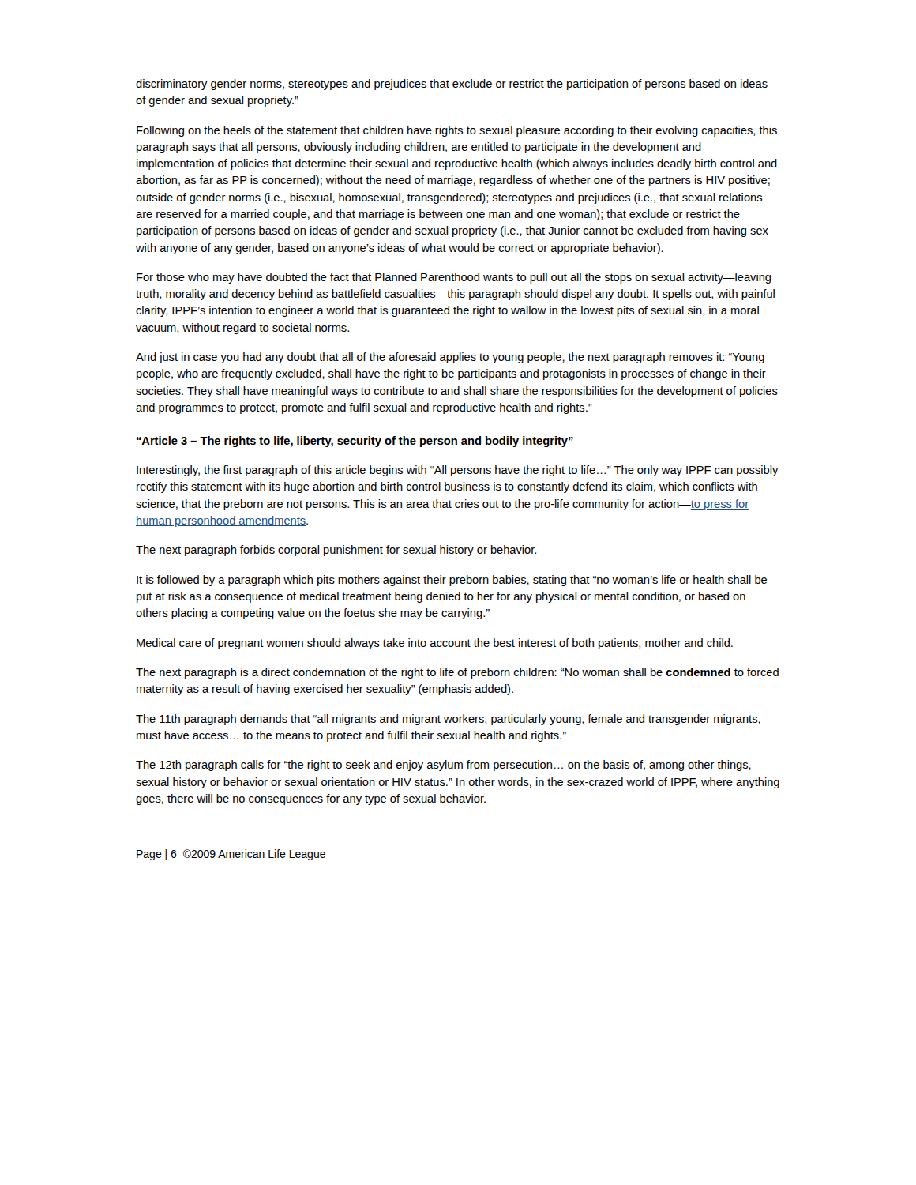discriminatory gender norms, stereotypes and prejudices that exclude or restrict the participation of persons based on ideas of gender and sexual propriety.”
Following on the heels of the statement that children have rights to sexual pleasure according to their evolving capacities, this paragraph says that all persons, obviously including children, are entitled to participate in the development and implementation of policies that determine their sexual and reproductive health (which always includes deadly birth control and abortion, as far as PP is concerned); without the need of marriage, regardless of whether one of the partners is HIV positive; outside of gender norms (i.e., bisexual, homosexual, transgendered); stereotypes and prejudices (i.e., that sexual relations are reserved for a married couple, and that marriage is between one man and one woman); that exclude or restrict the participation of persons based on ideas of gender and sexual propriety (i.e., that Junior cannot be excluded from having sex with anyone of any gender, based on anyone’s ideas of what would be correct or appropriate behavior).
For those who may have doubted the fact that Planned Parenthood wants to pull out all the stops on sexual activity—leaving truth, morality and decency behind as battlefield casualties—this paragraph should dispel any doubt. It spells out, with painful clarity, IPPF’s intention to engineer a world that is guaranteed the right to wallow in the lowest pits of sexual sin, in a moral vacuum, without regard to societal norms.
And just in case you had any doubt that all of the aforesaid applies to young people, the next paragraph removes it: “Young people, who are frequently excluded, shall have the right to be participants and protagonists in processes of change in their societies. They shall have meaningful ways to contribute to and shall share the responsibilities for the development of policies and programmes to protect, promote and fulfil sexual and reproductive health and rights.”
“Article 3 – The rights to life, liberty, security of the person and bodily integrity”
Interestingly, the first paragraph of this article begins with “All persons have the right to life…” The only way IPPF can possibly rectify this statement with its huge abortion and birth control business is to constantly defend its claim, which conflicts with science, that the preborn are not persons. This is an area that cries out to the pro-life community for action—to press for human personhood amendments.
The next paragraph forbids corporal punishment for sexual history or behavior.
It is followed by a paragraph which pits mothers against their preborn babies, stating that “no woman’s life or health shall be put at risk as a consequence of medical treatment being denied to her for any physical or mental condition, or based on others placing a competing value on the foetus she may be carrying.”
Medical care of pregnant women should always take into account the best interest of both patients, mother and child.
The next paragraph is a direct condemnation of the right to life of preborn children: “No woman shall be condemned to forced maternity as a result of having exercised her sexuality” (emphasis added).
The 11th paragraph demands that “all migrants and migrant workers, particularly young, female and transgender migrants, must have access… to the means to protect and fulfil their sexual health and rights.”
The 12th paragraph calls for “the right to seek and enjoy asylum from persecution… on the basis of, among other things, sexual history or behavior or sexual orientation or HIV status.” In other words, in the sex-crazed world of IPPF, where anything goes, there will be no consequences for any type of sexual behavior.
Page | 6 ©2009 American Life League